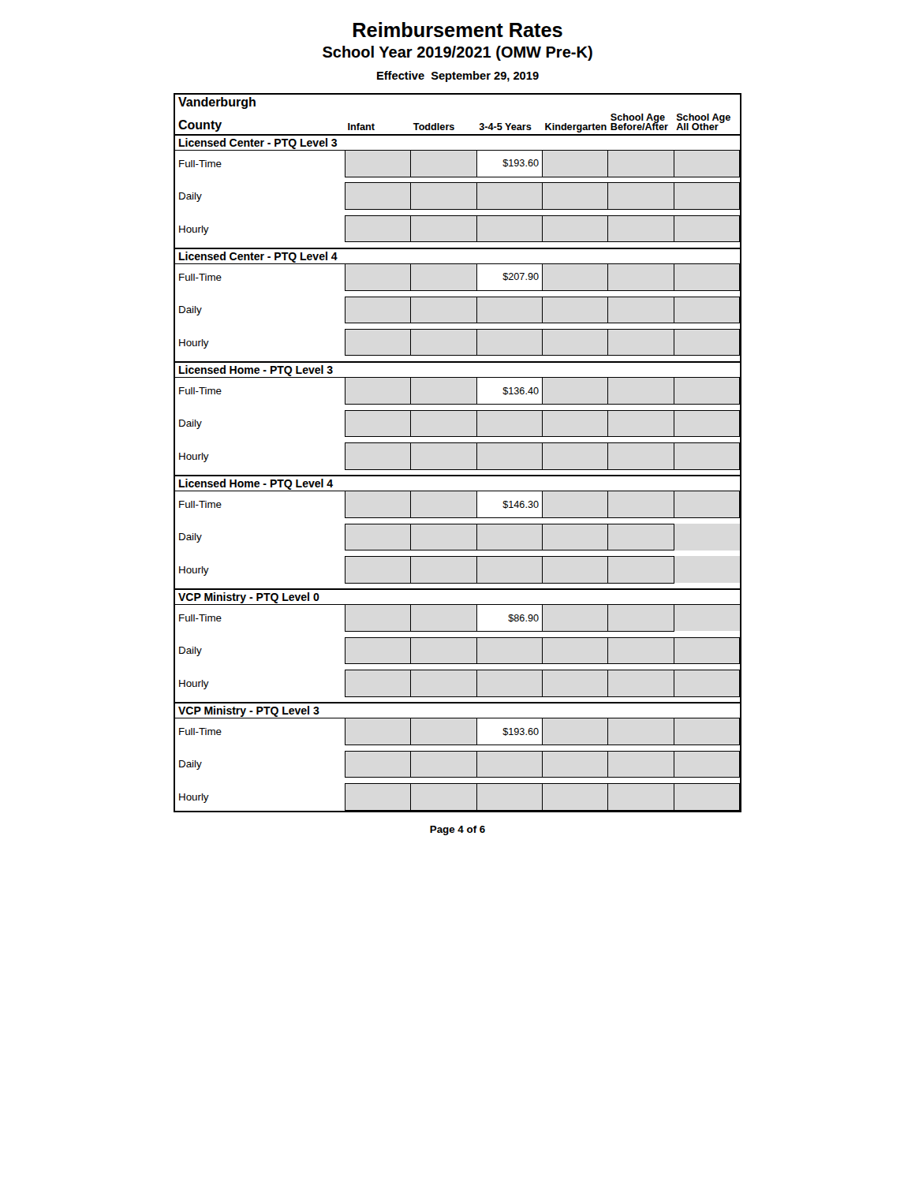Reimbursement Rates
School Year 2019/2021 (OMW Pre-K)
Effective September 29, 2019
| Vanderburgh | | | | | | |
| --- | --- | --- | --- | --- | --- | --- |
| County | Infant | Toddlers | 3-4-5 Years | Kindergarten | School Age Before/After | School Age All Other |
| Licensed Center - PTQ Level 3 |
| Full-Time | | | $193.60 | | | |
| Daily | | | | | | |
| Hourly | | | | | | |
| Licensed Center - PTQ Level 4 |
| Full-Time | | | $207.90 | | | |
| Daily | | | | | | |
| Hourly | | | | | | |
| Licensed Home - PTQ Level 3 |
| Full-Time | | | $136.40 | | | |
| Daily | | | | | | |
| Hourly | | | | | | |
| Licensed Home - PTQ Level 4 |
| Full-Time | | | $146.30 | | | |
| Daily | | | | | | |
| Hourly | | | | | | |
| VCP Ministry - PTQ Level 0 |
| Full-Time | | | $86.90 | | | |
| Daily | | | | | | |
| Hourly | | | | | | |
| VCP Ministry - PTQ Level 3 |
| Full-Time | | | $193.60 | | | |
| Daily | | | | | | |
| Hourly | | | | | | |
Page 4 of 6